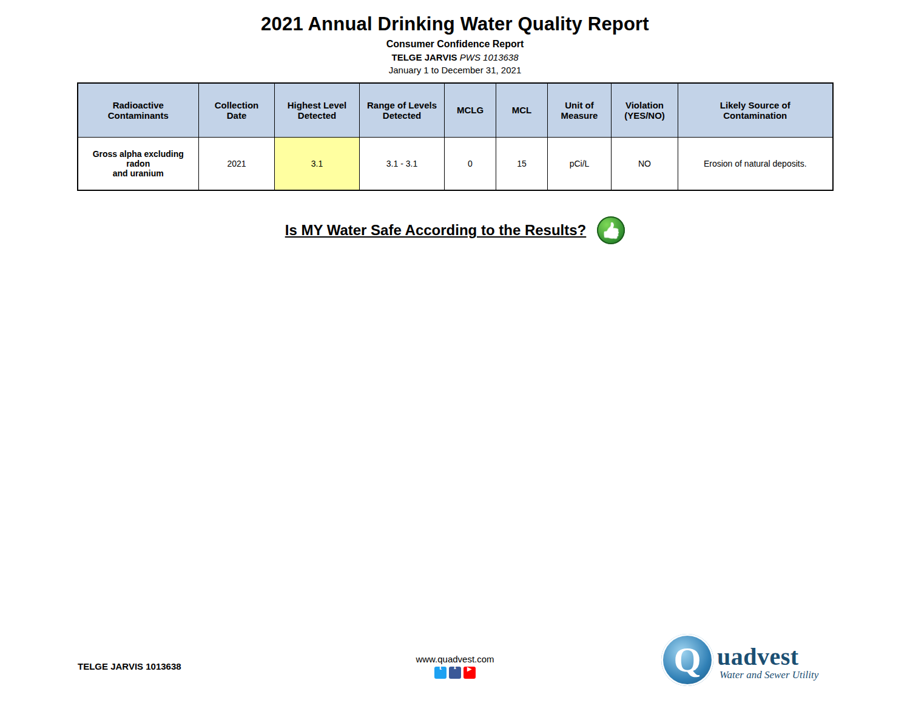2021 Annual Drinking Water Quality Report
Consumer Confidence Report
TELGE JARVIS PWS 1013638
January 1 to December 31, 2021
| Radioactive Contaminants | Collection Date | Highest Level Detected | Range of Levels Detected | MCLG | MCL | Unit of Measure | Violation (YES/NO) | Likely Source of Contamination |
| --- | --- | --- | --- | --- | --- | --- | --- | --- |
| Gross alpha excluding radon and uranium | 2021 | 3.1 | 3.1 - 3.1 | 0 | 15 | pCi/L | NO | Erosion of natural deposits. |
Is MY Water Safe According to the Results?
TELGE JARVIS 1013638
www.quadvest.com
uadvest
Water and Sewer Utility